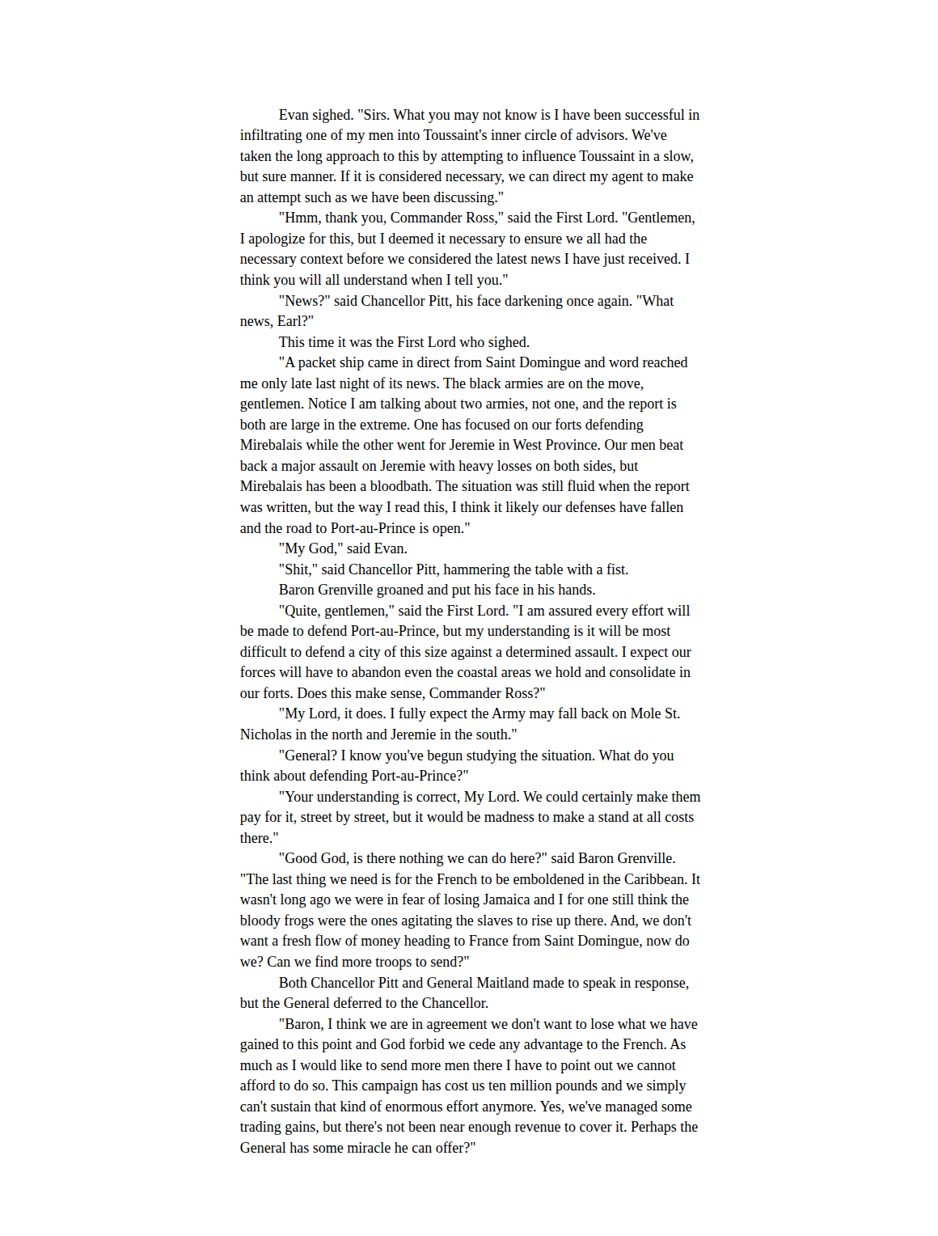Evan sighed. "Sirs. What you may not know is I have been successful in infiltrating one of my men into Toussaint's inner circle of advisors. We've taken the long approach to this by attempting to influence Toussaint in a slow, but sure manner. If it is considered necessary, we can direct my agent to make an attempt such as we have been discussing."
"Hmm, thank you, Commander Ross," said the First Lord. "Gentlemen, I apologize for this, but I deemed it necessary to ensure we all had the necessary context before we considered the latest news I have just received. I think you will all understand when I tell you."
"News?" said Chancellor Pitt, his face darkening once again. "What news, Earl?"
This time it was the First Lord who sighed.
"A packet ship came in direct from Saint Domingue and word reached me only late last night of its news. The black armies are on the move, gentlemen. Notice I am talking about two armies, not one, and the report is both are large in the extreme. One has focused on our forts defending Mirebalais while the other went for Jeremie in West Province. Our men beat back a major assault on Jeremie with heavy losses on both sides, but Mirebalais has been a bloodbath. The situation was still fluid when the report was written, but the way I read this, I think it likely our defenses have fallen and the road to Port-au-Prince is open."
"My God," said Evan.
"Shit," said Chancellor Pitt, hammering the table with a fist.
Baron Grenville groaned and put his face in his hands.
"Quite, gentlemen," said the First Lord. "I am assured every effort will be made to defend Port-au-Prince, but my understanding is it will be most difficult to defend a city of this size against a determined assault. I expect our forces will have to abandon even the coastal areas we hold and consolidate in our forts. Does this make sense, Commander Ross?"
"My Lord, it does. I fully expect the Army may fall back on Mole St. Nicholas in the north and Jeremie in the south."
"General? I know you've begun studying the situation. What do you think about defending Port-au-Prince?"
"Your understanding is correct, My Lord. We could certainly make them pay for it, street by street, but it would be madness to make a stand at all costs there."
"Good God, is there nothing we can do here?" said Baron Grenville. "The last thing we need is for the French to be emboldened in the Caribbean. It wasn't long ago we were in fear of losing Jamaica and I for one still think the bloody frogs were the ones agitating the slaves to rise up there. And, we don't want a fresh flow of money heading to France from Saint Domingue, now do we? Can we find more troops to send?"
Both Chancellor Pitt and General Maitland made to speak in response, but the General deferred to the Chancellor.
"Baron, I think we are in agreement we don't want to lose what we have gained to this point and God forbid we cede any advantage to the French. As much as I would like to send more men there I have to point out we cannot afford to do so. This campaign has cost us ten million pounds and we simply can't sustain that kind of enormous effort anymore. Yes, we've managed some trading gains, but there's not been near enough revenue to cover it. Perhaps the General has some miracle he can offer?"